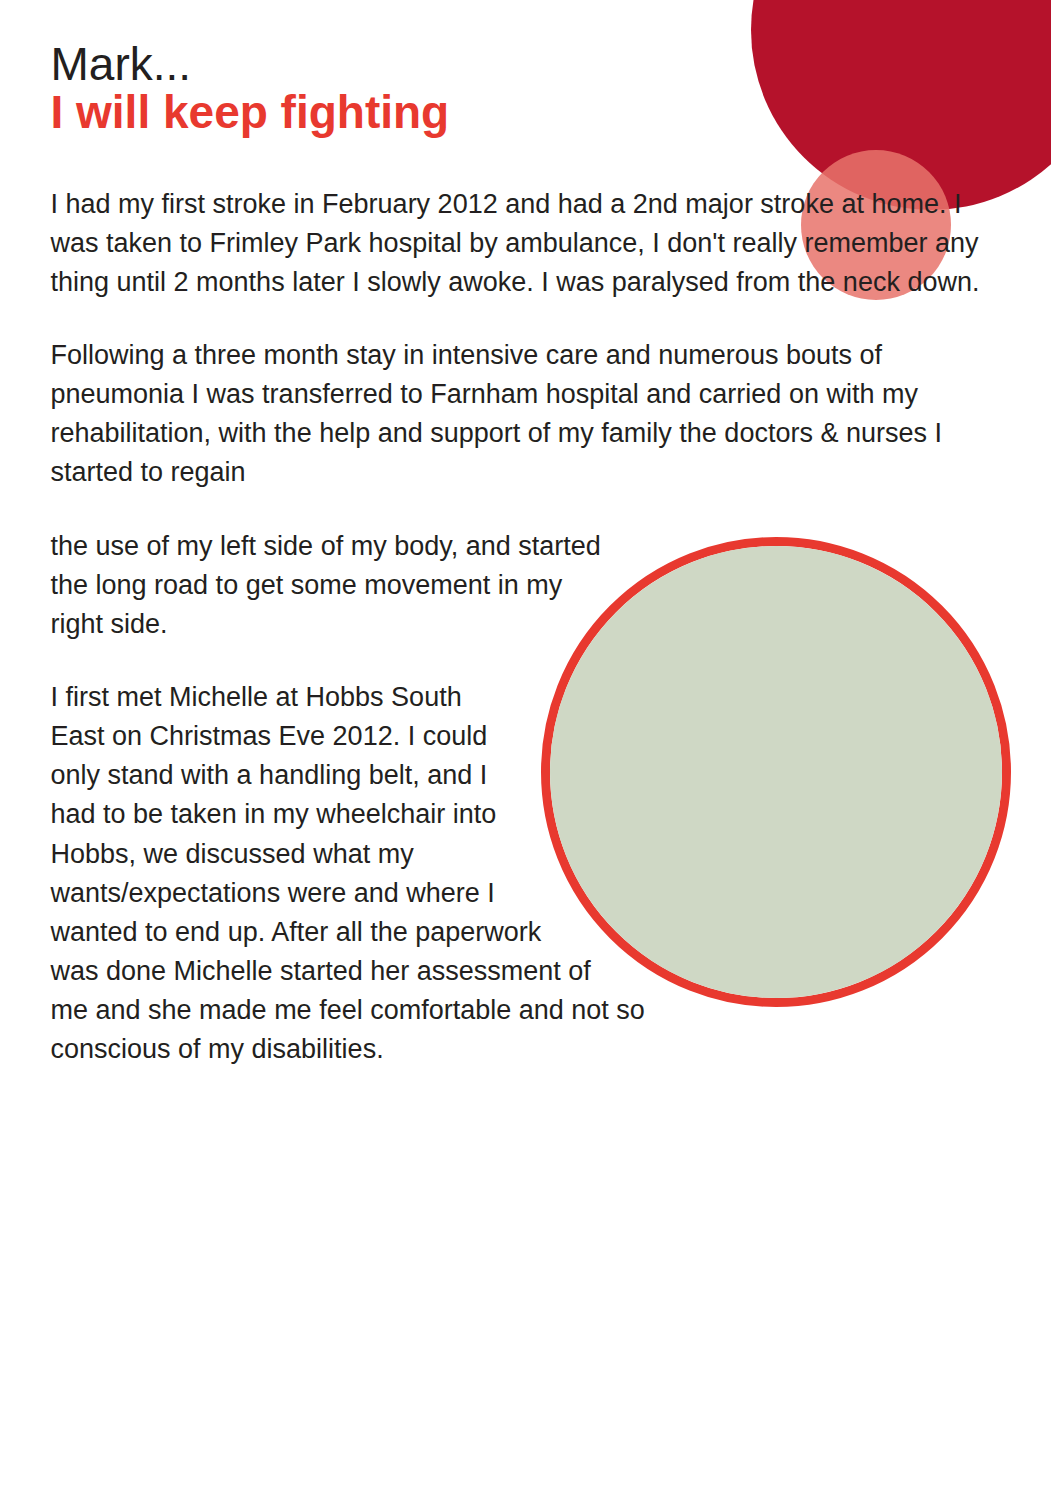Mark...I will keep fighting
I had my first stroke in February 2012 and had a 2nd major stroke at home. I was taken to Frimley Park hospital by ambulance, I don't really remember any thing until 2 months later I slowly awoke. I was paralysed from the neck down.
Following a three month stay in intensive care and numerous bouts of pneumonia I was transferred to Farnham hospital and carried on with my rehabilitation, with the help and support of my family the doctors & nurses I started to regain
the use of my left side of my body, and started the long road to get some movement in my right side.
I first met Michelle at Hobbs South East on Christmas Eve 2012. I could only stand with a handling belt, and I had to be taken in my wheelchair into Hobbs, we discussed what my wants/expectations were and where I wanted to end up. After all the paperwork was done Michelle started her assessment of me and she made me feel comfortable and not so conscious of my disabilities.